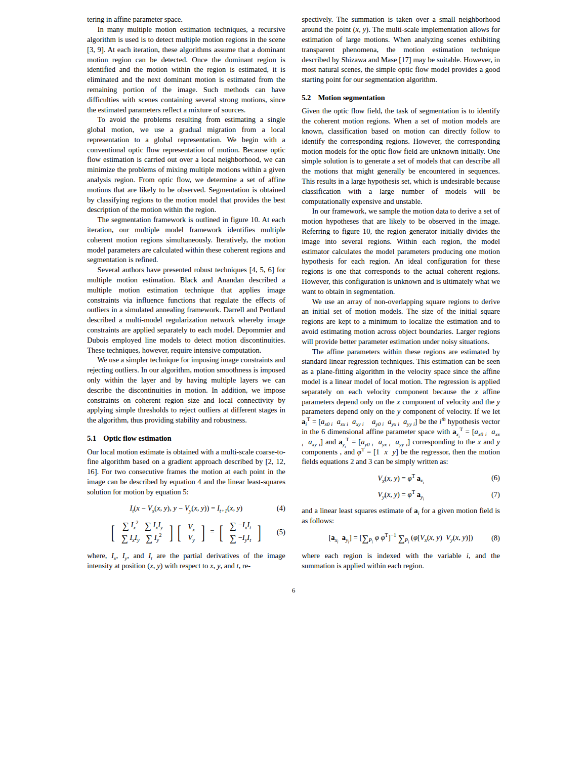tering in affine parameter space.
In many multiple motion estimation techniques, a recursive algorithm is used is to detect multiple motion regions in the scene [3, 9]. At each iteration, these algorithms assume that a dominant motion region can be detected. Once the dominant region is identified and the motion within the region is estimated, it is eliminated and the next dominant motion is estimated from the remaining portion of the image. Such methods can have difficulties with scenes containing several strong motions, since the estimated parameters reflect a mixture of sources.
To avoid the problems resulting from estimating a single global motion, we use a gradual migration from a local representation to a global representation. We begin with a conventional optic flow representation of motion. Because optic flow estimation is carried out over a local neighborhood, we can minimize the problems of mixing multiple motions within a given analysis region. From optic flow, we determine a set of affine motions that are likely to be observed. Segmentation is obtained by classifying regions to the motion model that provides the best description of the motion within the region.
The segmentation framework is outlined in figure 10. At each iteration, our multiple model framework identifies multiple coherent motion regions simultaneously. Iteratively, the motion model parameters are calculated within these coherent regions and segmentation is refined.
Several authors have presented robust techniques [4, 5, 6] for multiple motion estimation. Black and Anandan described a multiple motion estimation technique that applies image constraints via influence functions that regulate the effects of outliers in a simulated annealing framework. Darrell and Pentland described a multi-model regularization network whereby image constraints are applied separately to each model. Depommier and Dubois employed line models to detect motion discontinuities. These techniques, however, require intensive computation.
We use a simpler technique for imposing image constraints and rejecting outliers. In our algorithm, motion smoothness is imposed only within the layer and by having multiple layers we can describe the discontinuities in motion. In addition, we impose constraints on coherent region size and local connectivity by applying simple thresholds to reject outliers at different stages in the algorithm, thus providing stability and robustness.
5.1 Optic flow estimation
Our local motion estimate is obtained with a multi-scale coarse-to-fine algorithm based on a gradient approach described by [2, 12, 16]. For two consecutive frames the motion at each point in the image can be described by equation 4 and the linear least-squares solution for motion by equation 5:
It(x − Vx(x, y), y − Vy(x, y)) = It+1(x, y) (4)
[
| ∑ I x 2 | ∑ I x I y |
| ∑ I x I y | ∑ I y 2 |
] [
| V x |
| V y |
] = [
| ∑ − I x I t |
| ∑ − I y I t |
] (5)
where, Ix, Iy, and It are the partial derivatives of the image intensity at position (x, y) with respect to x, y, and t, re-
spectively. The summation is taken over a small neighborhood around the point (x, y). The multi-scale implementation allows for estimation of large motions. When analyzing scenes exhibiting transparent phenomena, the motion estimation technique described by Shizawa and Mase [17] may be suitable. However, in most natural scenes, the simple optic flow model provides a good starting point for our segmentation algorithm.
5.2 Motion segmentation
Given the optic flow field, the task of segmentation is to identify the coherent motion regions. When a set of motion models are known, classification based on motion can directly follow to identify the corresponding regions. However, the corresponding motion models for the optic flow field are unknown initially. One simple solution is to generate a set of models that can describe all the motions that might generally be encountered in sequences. This results in a large hypothesis set, which is undesirable because classification with a large number of models will be computationally expensive and unstable.
In our framework, we sample the motion data to derive a set of motion hypotheses that are likely to be observed in the image. Referring to figure 10, the region generator initially divides the image into several regions. Within each region, the model estimator calculates the model parameters producing one motion hypothesis for each region. An ideal configuration for these regions is one that corresponds to the actual coherent regions. However, this configuration is unknown and is ultimately what we want to obtain in segmentation.
We use an array of non-overlapping square regions to derive an initial set of motion models. The size of the initial square regions are kept to a minimum to localize the estimation and to avoid estimating motion across object boundaries. Larger regions will provide better parameter estimation under noisy situations.
The affine parameters within these regions are estimated by standard linear regression techniques. This estimation can be seen as a plane-fitting algorithm in the velocity space since the affine model is a linear model of local motion. The regression is applied separately on each velocity component because the x affine parameters depend only on the x component of velocity and the y parameters depend only on the y component of velocity. If we let aiT = [ax0 i axx i axy i ay0 i ayx i ayy i] be the ith hypothesis vector in the 6 dimensional affine parameter space with axiT = [ax0 i axx i axy i] and ayiT = [ay0 i ayx i ayy i] corresponding to the x and y components , and φT = [1 x y] be the regressor, then the motion fields equations 2 and 3 can be simply written as:
Vx(x, y) = φT axi (6)
Vy(x, y) = φT ayi (7)
and a linear least squares estimate of ai for a given motion field is as follows:
[axi ayi] = [∑Pi φ φT]−1 ∑Pi (φ[Vx(x, y) Vy(x, y)]) (8)
where each region is indexed with the variable i, and the summation is applied within each region.
6